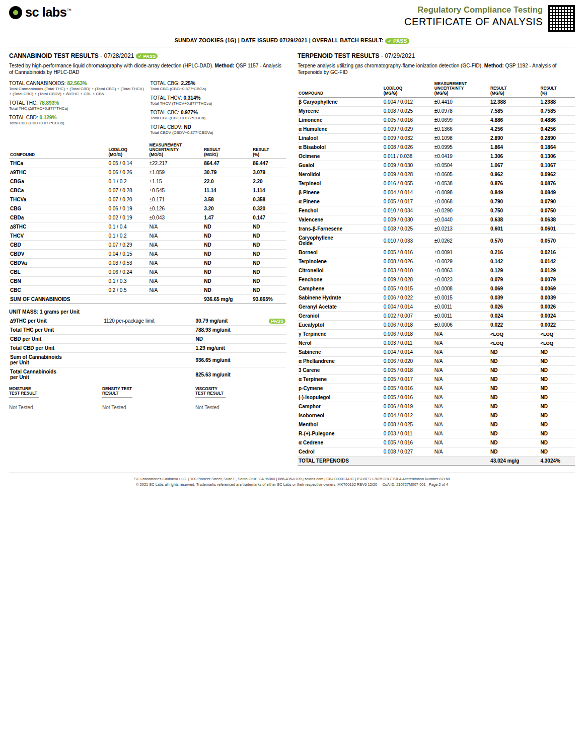sc labs™
Regulatory Compliance Testing
CERTIFICATE OF ANALYSIS
SUNDAY ZOOKIES (1G) | DATE ISSUED 07/29/2021 | OVERALL BATCH RESULT: ✓ PASS
CANNABINOID TEST RESULTS - 07/28/2021 ✓ PASS
Tested by high-performance liquid chromatography with diode-array detection (HPLC-DAD). Method: QSP 1157 - Analysis of Cannabinoids by HPLC-DAD
TOTAL CANNABINOIDS: 82.563% Total Cannabinoids (Total THC) + (Total CBD) + (Total CBG) + (Total THCV) + (Total CBC) + (Total CBDV) + ∆8THC + CBL + CBN
TOTAL THC: 78.893% Total THC (∆9THC+0.877*THCa)
TOTAL CBD: 0.129% Total CBD (CBD+0.877*CBDa)
TOTAL CBG: 2.25% Total CBG (CBG+0.877*CBGa)
TOTAL THCV: 0.314% Total THCV (THCV+0.877*THCva)
TOTAL CBC: 0.977% Total CBC (CBC+0.877*CBCa)
TOTAL CBDV: ND Total CBDV (CBDV+0.877*CBDVa)
| COMPOUND | LOD/LOQ (mg/g) | MEASUREMENT UNCERTAINTY (mg/g) | RESULT (mg/g) | RESULT (%) |
| --- | --- | --- | --- | --- |
| THCa | 0.05 / 0.14 | ±22.217 | 864.47 | 86.447 |
| ∆9THC | 0.06 / 0.26 | ±1.059 | 30.79 | 3.079 |
| CBGa | 0.1 / 0.2 | ±1.15 | 22.0 | 2.20 |
| CBCa | 0.07 / 0.28 | ±0.545 | 11.14 | 1.114 |
| THCVa | 0.07 / 0.20 | ±0.171 | 3.58 | 0.358 |
| CBG | 0.06 / 0.19 | ±0.126 | 3.20 | 0.320 |
| CBDa | 0.02 / 0.19 | ±0.043 | 1.47 | 0.147 |
| ∆8THC | 0.1 / 0.4 | N/A | ND | ND |
| THCV | 0.1 / 0.2 | N/A | ND | ND |
| CBD | 0.07 / 0.29 | N/A | ND | ND |
| CBDV | 0.04 / 0.15 | N/A | ND | ND |
| CBDVa | 0.03 / 0.53 | N/A | ND | ND |
| CBL | 0.06 / 0.24 | N/A | ND | ND |
| CBN | 0.1 / 0.3 | N/A | ND | ND |
| CBC | 0.2 / 0.5 | N/A | ND | ND |
| SUM OF CANNABINOIDS | | | 936.65 mg/g | 93.665% |
UNIT MASS: 1 grams per Unit
| ∆9THC per Unit | 1120 per-package limit | 30.79 mg/unit | PASS |
| Total THC per Unit | | 788.93 mg/unit |
| CBD per Unit | | ND |
| Total CBD per Unit | | 1.29 mg/unit |
| Sum of Cannabinoids per Unit | | 936.65 mg/unit |
| Total Cannabinoids per Unit | | 825.63 mg/unit |
MOISTURE TEST RESULT
Not Tested
DENSITY TEST RESULT
Not Tested
VISCOSITY TEST RESULT
Not Tested
TERPENOID TEST RESULTS - 07/29/2021
Terpene analysis utilizing gas chromatography-flame ionization detection (GC-FID). Method: QSP 1192 - Analysis of Terpenoids by GC-FID
| COMPOUND | LOD/LOQ (mg/g) | MEASUREMENT UNCERTAINTY (mg/g) | RESULT (mg/g) | RESULT (%) |
| --- | --- | --- | --- | --- |
| β Caryophyllene | 0.004 / 0.012 | ±0.4410 | 12.388 | 1.2388 |
| Myrcene | 0.008 / 0.025 | ±0.0978 | 7.585 | 0.7585 |
| Limonene | 0.005 / 0.016 | ±0.0699 | 4.886 | 0.4886 |
| α Humulene | 0.009 / 0.029 | ±0.1366 | 4.256 | 0.4256 |
| Linalool | 0.009 / 0.032 | ±0.1098 | 2.890 | 0.2890 |
| α Bisabolol | 0.008 / 0.026 | ±0.0995 | 1.864 | 0.1864 |
| Ocimene | 0.011 / 0.038 | ±0.0419 | 1.306 | 0.1306 |
| Guaiol | 0.009 / 0.030 | ±0.0504 | 1.067 | 0.1067 |
| Nerolidol | 0.009 / 0.028 | ±0.0605 | 0.962 | 0.0962 |
| Terpineol | 0.016 / 0.055 | ±0.0538 | 0.876 | 0.0876 |
| β Pinene | 0.004 / 0.014 | ±0.0098 | 0.849 | 0.0849 |
| α Pinene | 0.005 / 0.017 | ±0.0068 | 0.790 | 0.0790 |
| Fenchol | 0.010 / 0.034 | ±0.0290 | 0.750 | 0.0750 |
| Valencene | 0.009 / 0.030 | ±0.0440 | 0.638 | 0.0638 |
| trans-β-Farnesene | 0.008 / 0.025 | ±0.0213 | 0.601 | 0.0601 |
| Caryophyllene Oxide | 0.010 / 0.033 | ±0.0262 | 0.570 | 0.0570 |
| Borneol | 0.005 / 0.016 | ±0.0091 | 0.216 | 0.0216 |
| Terpinolene | 0.008 / 0.026 | ±0.0029 | 0.142 | 0.0142 |
| Citronellol | 0.003 / 0.010 | ±0.0063 | 0.129 | 0.0129 |
| Fenchone | 0.009 / 0.028 | ±0.0023 | 0.079 | 0.0079 |
| Camphene | 0.005 / 0.015 | ±0.0008 | 0.069 | 0.0069 |
| Sabinene Hydrate | 0.006 / 0.022 | ±0.0015 | 0.039 | 0.0039 |
| Geranyl Acetate | 0.004 / 0.014 | ±0.0011 | 0.026 | 0.0026 |
| Geraniol | 0.002 / 0.007 | ±0.0011 | 0.024 | 0.0024 |
| Eucalyptol | 0.006 / 0.018 | ±0.0006 | 0.022 | 0.0022 |
| γ Terpinene | 0.006 / 0.018 | N/A | <LOQ | <LOQ |
| Nerol | 0.003 / 0.011 | N/A | <LOQ | <LOQ |
| Sabinene | 0.004 / 0.014 | N/A | ND | ND |
| α Phellandrene | 0.006 / 0.020 | N/A | ND | ND |
| 3 Carene | 0.005 / 0.018 | N/A | ND | ND |
| α Terpinene | 0.005 / 0.017 | N/A | ND | ND |
| p-Cymene | 0.005 / 0.016 | N/A | ND | ND |
| (-)-Isopulegol | 0.005 / 0.016 | N/A | ND | ND |
| Camphor | 0.006 / 0.019 | N/A | ND | ND |
| Isoborneol | 0.004 / 0.012 | N/A | ND | ND |
| Menthol | 0.008 / 0.025 | N/A | ND | ND |
| R-(+)-Pulegone | 0.003 / 0.011 | N/A | ND | ND |
| α Cedrene | 0.005 / 0.016 | N/A | ND | ND |
| Cedrol | 0.008 / 0.027 | N/A | ND | ND |
| TOTAL TERPENOIDS | | | 43.024 mg/g | 4.3024% |
SC Laboratories California LLC. | 100 Pioneer Street, Suite E, Santa Cruz, CA 95060 | 866-435-0709 | sclabs.com | C8-0000013-LIC | ISO/IES 17025:2017 PJLA Accreditation Number 87168
© 2021 SC Labs all rights reserved. Trademarks referenced are trademarks of either SC Labs or their respective owners. MKT00162 REV6 12/20 CoA ID: 210727M007-001 Page 2 of 4